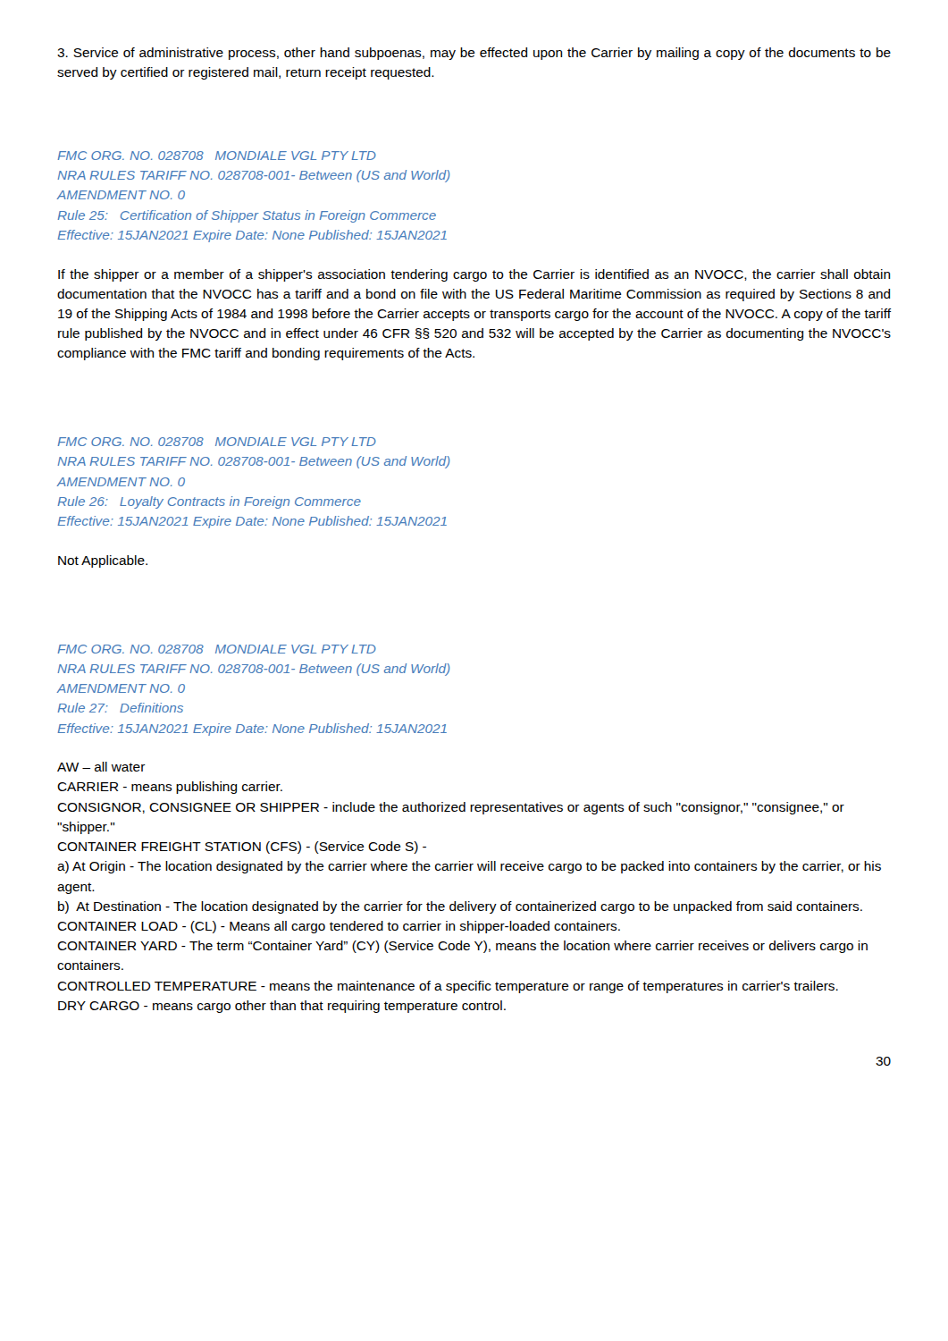3. Service of administrative process, other hand subpoenas, may be effected upon the Carrier by mailing a copy of the documents to be served by certified or registered mail, return receipt requested.
FMC ORG. NO. 028708 MONDIALE VGL PTY LTD
NRA RULES TARIFF NO. 028708-001- Between (US and World)
AMENDMENT NO. 0
Rule 25: Certification of Shipper Status in Foreign Commerce
Effective: 15JAN2021 Expire Date: None Published: 15JAN2021
If the shipper or a member of a shipper's association tendering cargo to the Carrier is identified as an NVOCC, the carrier shall obtain documentation that the NVOCC has a tariff and a bond on file with the US Federal Maritime Commission as required by Sections 8 and 19 of the Shipping Acts of 1984 and 1998 before the Carrier accepts or transports cargo for the account of the NVOCC. A copy of the tariff rule published by the NVOCC and in effect under 46 CFR §§ 520 and 532 will be accepted by the Carrier as documenting the NVOCC's compliance with the FMC tariff and bonding requirements of the Acts.
FMC ORG. NO. 028708 MONDIALE VGL PTY LTD
NRA RULES TARIFF NO. 028708-001- Between (US and World)
AMENDMENT NO. 0
Rule 26: Loyalty Contracts in Foreign Commerce
Effective: 15JAN2021 Expire Date: None Published: 15JAN2021
Not Applicable.
FMC ORG. NO. 028708 MONDIALE VGL PTY LTD
NRA RULES TARIFF NO. 028708-001- Between (US and World)
AMENDMENT NO. 0
Rule 27: Definitions
Effective: 15JAN2021 Expire Date: None Published: 15JAN2021
AW – all water
CARRIER - means publishing carrier.
CONSIGNOR, CONSIGNEE OR SHIPPER - include the authorized representatives or agents of such "consignor," "consignee," or "shipper."
CONTAINER FREIGHT STATION (CFS) - (Service Code S) -
a) At Origin - The location designated by the carrier where the carrier will receive cargo to be packed into containers by the carrier, or his agent.
b) At Destination - The location designated by the carrier for the delivery of containerized cargo to be unpacked from said containers.
CONTAINER LOAD - (CL) - Means all cargo tendered to carrier in shipper-loaded containers.
CONTAINER YARD - The term “Container Yard” (CY) (Service Code Y), means the location where carrier receives or delivers cargo in containers.
CONTROLLED TEMPERATURE - means the maintenance of a specific temperature or range of temperatures in carrier's trailers.
DRY CARGO - means cargo other than that requiring temperature control.
30